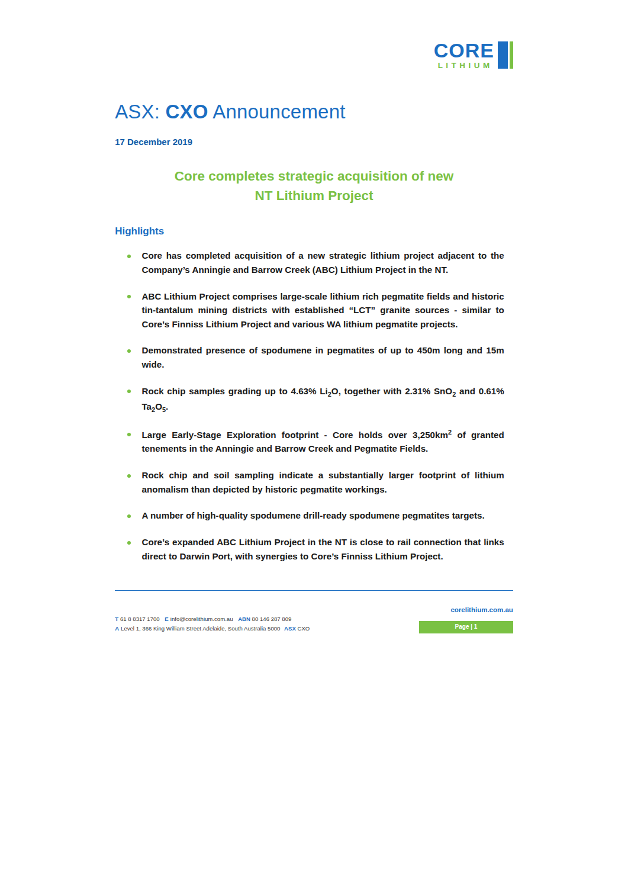CORE LITHIUM
ASX: CXO Announcement
17 December 2019
Core completes strategic acquisition of new
NT Lithium Project
Highlights
Core has completed acquisition of a new strategic lithium project adjacent to the Company’s Anningie and Barrow Creek (ABC) Lithium Project in the NT.
ABC Lithium Project comprises large-scale lithium rich pegmatite fields and historic tin-tantalum mining districts with established “LCT” granite sources - similar to Core’s Finniss Lithium Project and various WA lithium pegmatite projects.
Demonstrated presence of spodumene in pegmatites of up to 450m long and 15m wide.
Rock chip samples grading up to 4.63% Li2O, together with 2.31% SnO2 and 0.61% Ta2O5.
Large Early-Stage Exploration footprint - Core holds over 3,250km2 of granted tenements in the Anningie and Barrow Creek and Pegmatite Fields.
Rock chip and soil sampling indicate a substantially larger footprint of lithium anomalism than depicted by historic pegmatite workings.
A number of high-quality spodumene drill-ready spodumene pegmatites targets.
Core’s expanded ABC Lithium Project in the NT is close to rail connection that links direct to Darwin Port, with synergies to Core’s Finniss Lithium Project.
T61 8 8317 1700 Einfo@corelithium.com.au ABN 80 146 287 809
ALevel 1, 366 King William Street Adelaide, South Australia 5000 ASX CXO
corelithium.com.au Page | 1